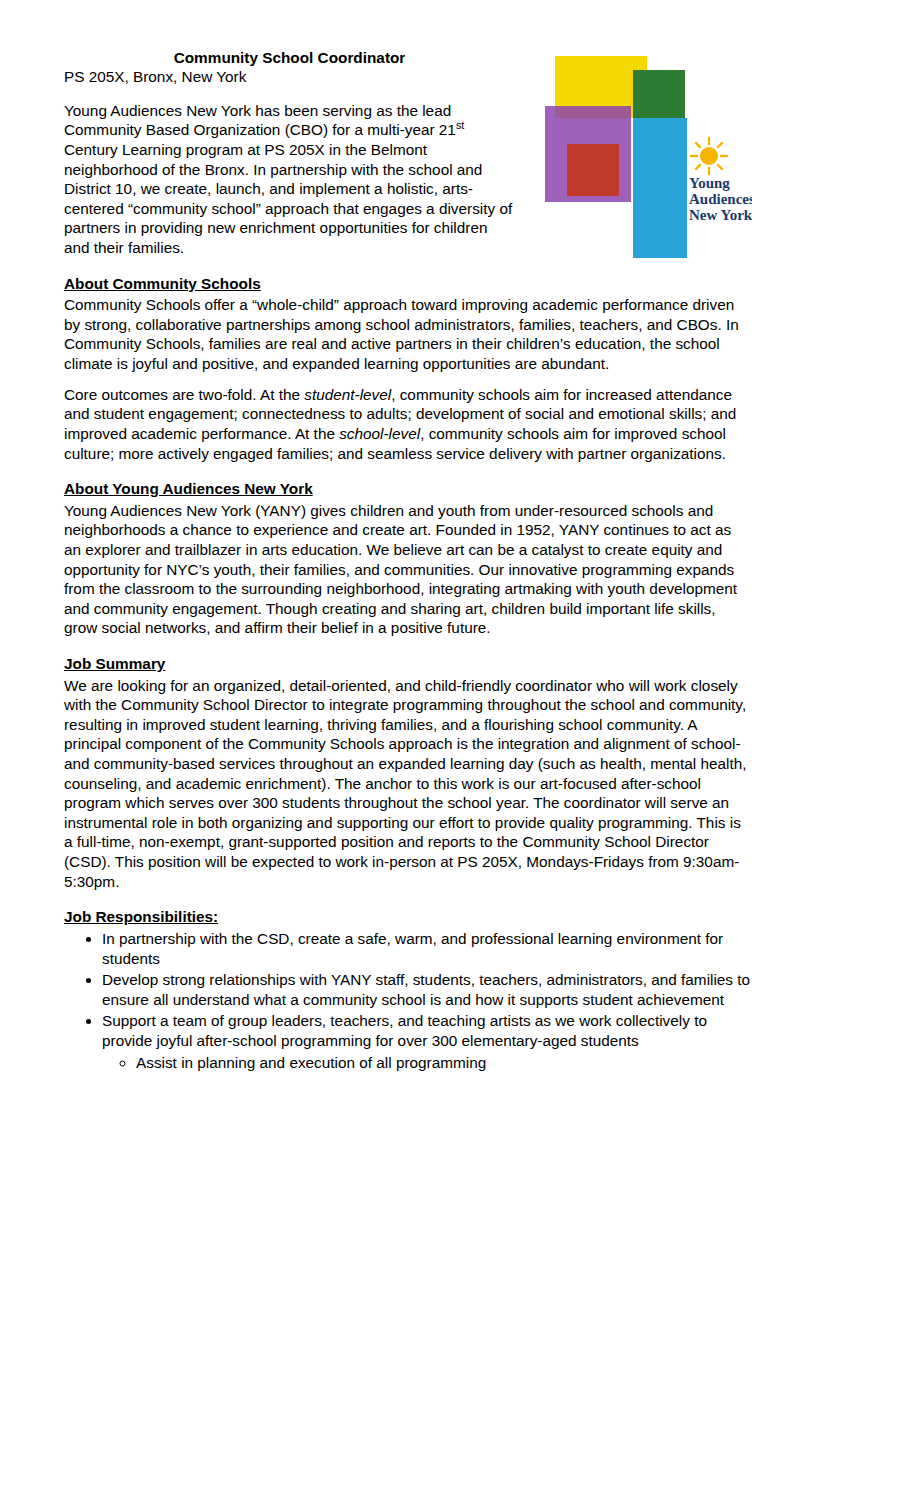Young Audiences New York
Community School Coordinator
PS 205X, Bronx, New York
Young Audiences New York has been serving as the lead Community Based Organization (CBO) for a multi-year 21st Century Learning program at PS 205X in the Belmont neighborhood of the Bronx. In partnership with the school and District 10, we create, launch, and implement a holistic, arts-centered “community school” approach that engages a diversity of partners in providing new enrichment opportunities for children and their families.
About Community Schools
Community Schools offer a “whole-child” approach toward improving academic performance driven by strong, collaborative partnerships among school administrators, families, teachers, and CBOs. In Community Schools, families are real and active partners in their children’s education, the school climate is joyful and positive, and expanded learning opportunities are abundant.
Core outcomes are two-fold. At the student-level, community schools aim for increased attendance and student engagement; connectedness to adults; development of social and emotional skills; and improved academic performance. At the school-level, community schools aim for improved school culture; more actively engaged families; and seamless service delivery with partner organizations.
About Young Audiences New York
Young Audiences New York (YANY) gives children and youth from under-resourced schools and neighborhoods a chance to experience and create art. Founded in 1952, YANY continues to act as an explorer and trailblazer in arts education. We believe art can be a catalyst to create equity and opportunity for NYC’s youth, their families, and communities. Our innovative programming expands from the classroom to the surrounding neighborhood, integrating artmaking with youth development and community engagement. Though creating and sharing art, children build important life skills, grow social networks, and affirm their belief in a positive future.
Job Summary
We are looking for an organized, detail-oriented, and child-friendly coordinator who will work closely with the Community School Director to integrate programming throughout the school and community, resulting in improved student learning, thriving families, and a flourishing school community. A principal component of the Community Schools approach is the integration and alignment of school- and community-based services throughout an expanded learning day (such as health, mental health, counseling, and academic enrichment). The anchor to this work is our art-focused after-school program which serves over 300 students throughout the school year. The coordinator will serve an instrumental role in both organizing and supporting our effort to provide quality programming. This is a full-time, non-exempt, grant-supported position and reports to the Community School Director (CSD). This position will be expected to work in-person at PS 205X, Mondays-Fridays from 9:30am-5:30pm.
Job Responsibilities:
In partnership with the CSD, create a safe, warm, and professional learning environment for students
Develop strong relationships with YANY staff, students, teachers, administrators, and families to ensure all understand what a community school is and how it supports student achievement
Support a team of group leaders, teachers, and teaching artists as we work collectively to provide joyful after-school programming for over 300 elementary-aged students
Assist in planning and execution of all programming